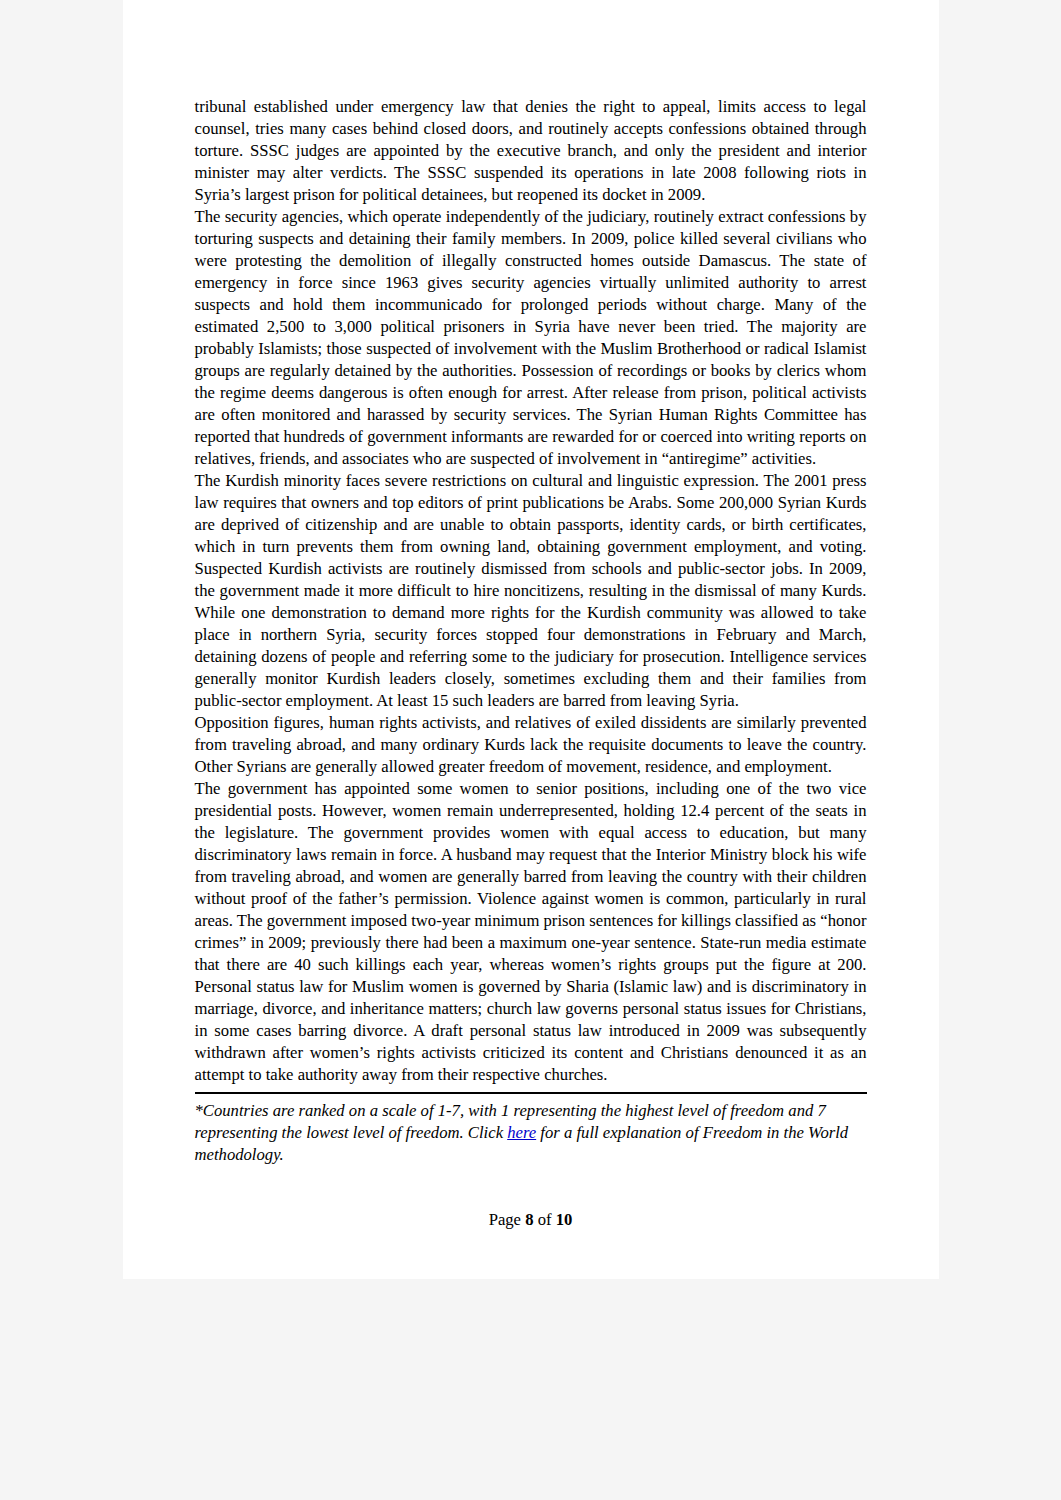tribunal established under emergency law that denies the right to appeal, limits access to legal counsel, tries many cases behind closed doors, and routinely accepts confessions obtained through torture. SSSC judges are appointed by the executive branch, and only the president and interior minister may alter verdicts. The SSSC suspended its operations in late 2008 following riots in Syria’s largest prison for political detainees, but reopened its docket in 2009.
The security agencies, which operate independently of the judiciary, routinely extract confessions by torturing suspects and detaining their family members. In 2009, police killed several civilians who were protesting the demolition of illegally constructed homes outside Damascus. The state of emergency in force since 1963 gives security agencies virtually unlimited authority to arrest suspects and hold them incommunicado for prolonged periods without charge. Many of the estimated 2,500 to 3,000 political prisoners in Syria have never been tried. The majority are probably Islamists; those suspected of involvement with the Muslim Brotherhood or radical Islamist groups are regularly detained by the authorities. Possession of recordings or books by clerics whom the regime deems dangerous is often enough for arrest. After release from prison, political activists are often monitored and harassed by security services. The Syrian Human Rights Committee has reported that hundreds of government informants are rewarded for or coerced into writing reports on relatives, friends, and associates who are suspected of involvement in “antiregime” activities.
The Kurdish minority faces severe restrictions on cultural and linguistic expression. The 2001 press law requires that owners and top editors of print publications be Arabs. Some 200,000 Syrian Kurds are deprived of citizenship and are unable to obtain passports, identity cards, or birth certificates, which in turn prevents them from owning land, obtaining government employment, and voting. Suspected Kurdish activists are routinely dismissed from schools and public-sector jobs. In 2009, the government made it more difficult to hire noncitizens, resulting in the dismissal of many Kurds. While one demonstration to demand more rights for the Kurdish community was allowed to take place in northern Syria, security forces stopped four demonstrations in February and March, detaining dozens of people and referring some to the judiciary for prosecution. Intelligence services generally monitor Kurdish leaders closely, sometimes excluding them and their families from public-sector employment. At least 15 such leaders are barred from leaving Syria.
Opposition figures, human rights activists, and relatives of exiled dissidents are similarly prevented from traveling abroad, and many ordinary Kurds lack the requisite documents to leave the country. Other Syrians are generally allowed greater freedom of movement, residence, and employment.
The government has appointed some women to senior positions, including one of the two vice presidential posts. However, women remain underrepresented, holding 12.4 percent of the seats in the legislature. The government provides women with equal access to education, but many discriminatory laws remain in force. A husband may request that the Interior Ministry block his wife from traveling abroad, and women are generally barred from leaving the country with their children without proof of the father’s permission. Violence against women is common, particularly in rural areas. The government imposed two-year minimum prison sentences for killings classified as “honor crimes” in 2009; previously there had been a maximum one-year sentence. State-run media estimate that there are 40 such killings each year, whereas women’s rights groups put the figure at 200. Personal status law for Muslim women is governed by Sharia (Islamic law) and is discriminatory in marriage, divorce, and inheritance matters; church law governs personal status issues for Christians, in some cases barring divorce. A draft personal status law introduced in 2009 was subsequently withdrawn after women’s rights activists criticized its content and Christians denounced it as an attempt to take authority away from their respective churches.
*Countries are ranked on a scale of 1-7, with 1 representing the highest level of freedom and 7 representing the lowest level of freedom. Click here for a full explanation of Freedom in the World methodology.
Page 8 of 10